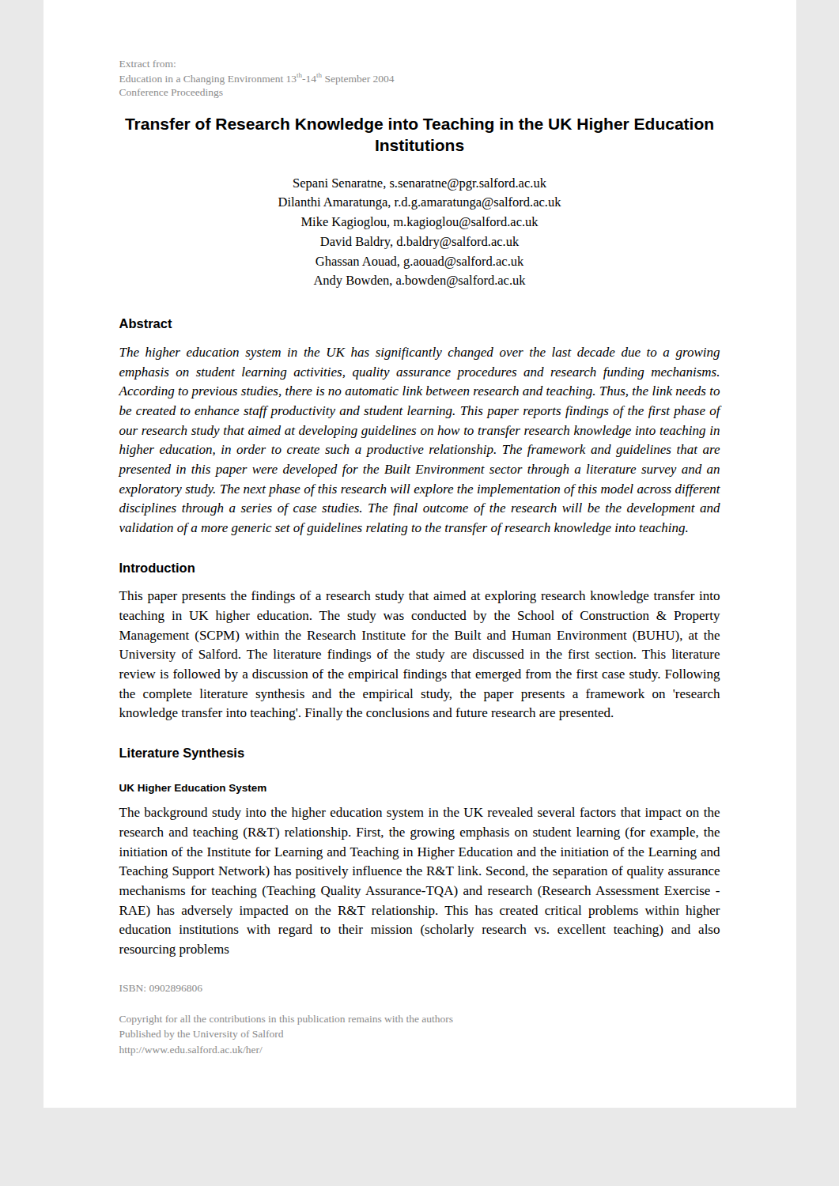Extract from:
Education in a Changing Environment 13th-14th September 2004
Conference Proceedings
Transfer of Research Knowledge into Teaching in the UK Higher Education Institutions
Sepani Senaratne, s.senaratne@pgr.salford.ac.uk
Dilanthi Amaratunga, r.d.g.amaratunga@salford.ac.uk
Mike Kagioglou, m.kagioglou@salford.ac.uk
David Baldry, d.baldry@salford.ac.uk
Ghassan Aouad, g.aouad@salford.ac.uk
Andy Bowden, a.bowden@salford.ac.uk
Abstract
The higher education system in the UK has significantly changed over the last decade due to a growing emphasis on student learning activities, quality assurance procedures and research funding mechanisms. According to previous studies, there is no automatic link between research and teaching. Thus, the link needs to be created to enhance staff productivity and student learning. This paper reports findings of the first phase of our research study that aimed at developing guidelines on how to transfer research knowledge into teaching in higher education, in order to create such a productive relationship. The framework and guidelines that are presented in this paper were developed for the Built Environment sector through a literature survey and an exploratory study. The next phase of this research will explore the implementation of this model across different disciplines through a series of case studies. The final outcome of the research will be the development and validation of a more generic set of guidelines relating to the transfer of research knowledge into teaching.
Introduction
This paper presents the findings of a research study that aimed at exploring research knowledge transfer into teaching in UK higher education. The study was conducted by the School of Construction & Property Management (SCPM) within the Research Institute for the Built and Human Environment (BUHU), at the University of Salford. The literature findings of the study are discussed in the first section. This literature review is followed by a discussion of the empirical findings that emerged from the first case study. Following the complete literature synthesis and the empirical study, the paper presents a framework on 'research knowledge transfer into teaching'. Finally the conclusions and future research are presented.
Literature Synthesis
UK Higher Education System
The background study into the higher education system in the UK revealed several factors that impact on the research and teaching (R&T) relationship. First, the growing emphasis on student learning (for example, the initiation of the Institute for Learning and Teaching in Higher Education and the initiation of the Learning and Teaching Support Network) has positively influence the R&T link. Second, the separation of quality assurance mechanisms for teaching (Teaching Quality Assurance-TQA) and research (Research Assessment Exercise -RAE) has adversely impacted on the R&T relationship. This has created critical problems within higher education institutions with regard to their mission (scholarly research vs. excellent teaching) and also resourcing problems
ISBN: 0902896806
Copyright for all the contributions in this publication remains with the authors
Published by the University of Salford
http://www.edu.salford.ac.uk/her/